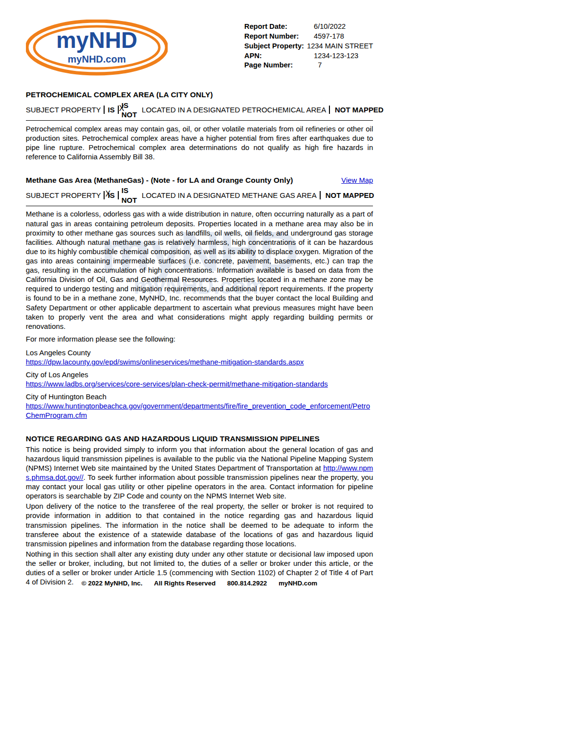myNHD
myNHD.com
myNHD myNHD.com
| Report Date: | 6/10/2022 |
| Report Number: | 4597-178 |
| Subject Property: | 1234 MAIN STREET |
| APN: | 1234-123-123 |
| Page Number: | 7 |
PETROCHEMICAL COMPLEX AREA (LA CITY ONLY)
SUBJECT PROPERTY IS IS NOT LOCATED IN A DESIGNATED PETROCHEMICAL AREA NOT MAPPED
Petrochemical complex areas may contain gas, oil, or other volatile materials from oil refineries or other oil production sites. Petrochemical complex areas have a higher potential from fires after earthquakes due to pipe line rupture. Petrochemical complex area determinations do not qualify as high fire hazards in reference to California Assembly Bill 38.
Methane Gas Area (MethaneGas) - (Note - for LA and Orange County Only) View Map
SUBJECT PROPERTY IS IS NOT LOCATED IN A DESIGNATED METHANE GAS AREA NOT MAPPED
Methane is a colorless, odorless gas with a wide distribution in nature, often occurring naturally as a part of natural gas in areas containing petroleum deposits. Properties located in a methane area may also be in proximity to other methane gas sources such as landfills, oil wells, oil fields, and underground gas storage facilities. Although natural methane gas is relatively harmless, high concentrations of it can be hazardous due to its highly combustible chemical composition, as well as its ability to displace oxygen. Migration of the gas into areas containing impermeable surfaces (i.e. concrete, pavement, basements, etc.) can trap the gas, resulting in the accumulation of high concentrations. Information available is based on data from the California Division of Oil, Gas and Geothermal Resources. Properties located in a methane zone may be required to undergo testing and mitigation requirements, and additional report requirements. If the property is found to be in a methane zone, MyNHD, Inc. recommends that the buyer contact the local Building and Safety Department or other applicable department to ascertain what previous measures might have been taken to properly vent the area and what considerations might apply regarding building permits or renovations.
For more information please see the following:
Los Angeles County
https://dpw.lacounty.gov/epd/swims/onlineservices/methane-mitigation-standards.aspx
City of Los Angeles
https://www.ladbs.org/services/core-services/plan-check-permit/methane-mitigation-standards
City of Huntington Beach
https://www.huntingtonbeachca.gov/government/departments/fire/fire_prevention_code_enforcement/PetroChemProgram.cfm
NOTICE REGARDING GAS AND HAZARDOUS LIQUID TRANSMISSION PIPELINES
This notice is being provided simply to inform you that information about the general location of gas and hazardous liquid transmission pipelines is available to the public via the National Pipeline Mapping System (NPMS) Internet Web site maintained by the United States Department of Transportation at http://www.npms.phmsa.dot.gov//. To seek further information about possible transmission pipelines near the property, you may contact your local gas utility or other pipeline operators in the area. Contact information for pipeline operators is searchable by ZIP Code and county on the NPMS Internet Web site.
Upon delivery of the notice to the transferee of the real property, the seller or broker is not required to provide information in addition to that contained in the notice regarding gas and hazardous liquid transmission pipelines. The information in the notice shall be deemed to be adequate to inform the transferee about the existence of a statewide database of the locations of gas and hazardous liquid transmission pipelines and information from the database regarding those locations.
Nothing in this section shall alter any existing duty under any other statute or decisional law imposed upon the seller or broker, including, but not limited to, the duties of a seller or broker under this article, or the duties of a seller or broker under Article 1.5 (commencing with Section 1102) of Chapter 2 of Title 4 of Part 4 of Division 2.
© 2022 MyNHD, Inc. All Rights Reserved 800.814.2922 myNHD.com